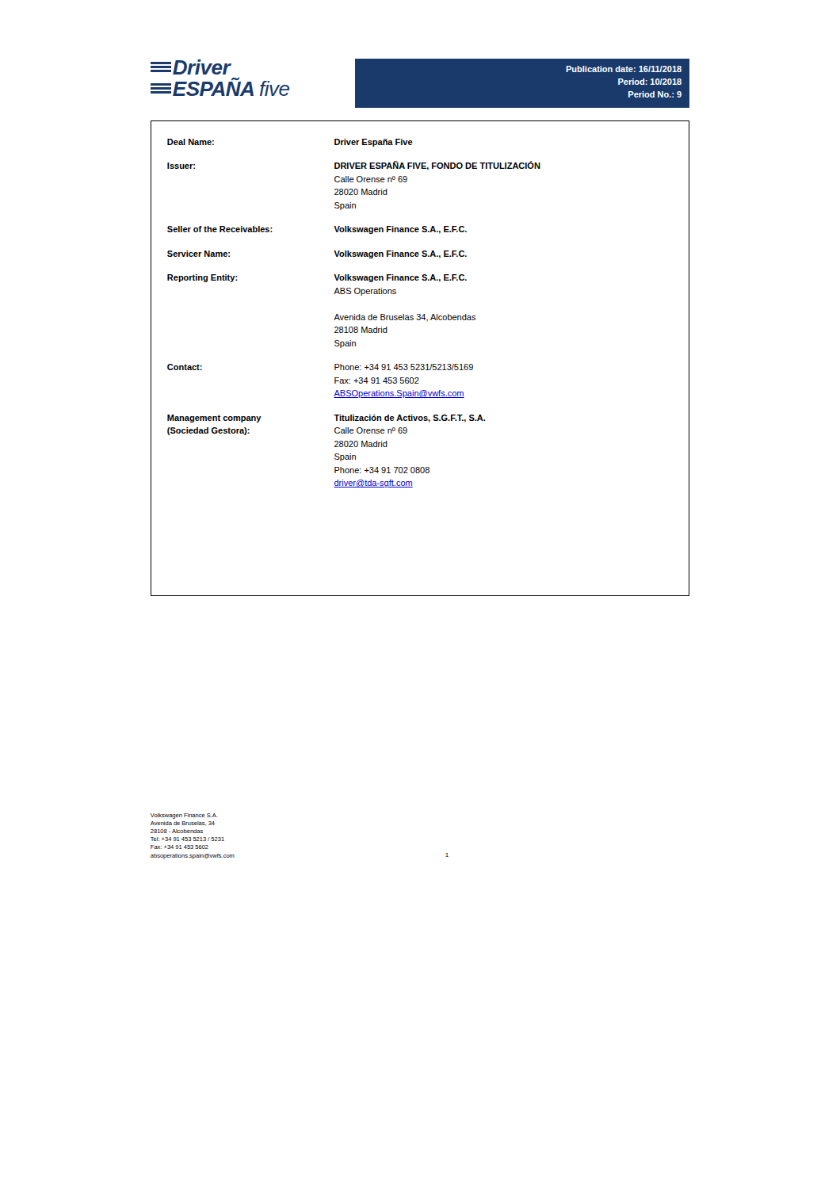Driver
ESPAÑA five
Publication date: 16/11/2018
Period: 10/2018
Period No.: 9
| Deal Name: | Driver España Five |
| Issuer: | DRIVER ESPAÑA FIVE, FONDO DE TITULIZACIÓN Calle Orense nº 69 28020 Madrid Spain |
| Seller of the Receivables: | Volkswagen Finance S.A., E.F.C. |
| Servicer Name: | Volkswagen Finance S.A., E.F.C. |
| Reporting Entity: | Volkswagen Finance S.A., E.F.C. ABS Operations Avenida de Bruselas 34, Alcobendas 28108 Madrid Spain |
| Contact: | Phone: +34 91 453 5231/5213/5169 Fax: +34 91 453 5602 ABSOperations.Spain@vwfs.com |
| Management company (Sociedad Gestora): | Titulización de Activos, S.G.F.T., S.A. Calle Orense nº 69 28020 Madrid Spain Phone: +34 91 702 0808 driver@tda-sgft.com |
Volkswagen Finance S.A.
Avenida de Bruselas, 34
28108 - Alcobendas
Tel: +34 91 453 5213 / 5231
Fax: +34 91 453 5602
absoperations.spain@vwfs.com
1